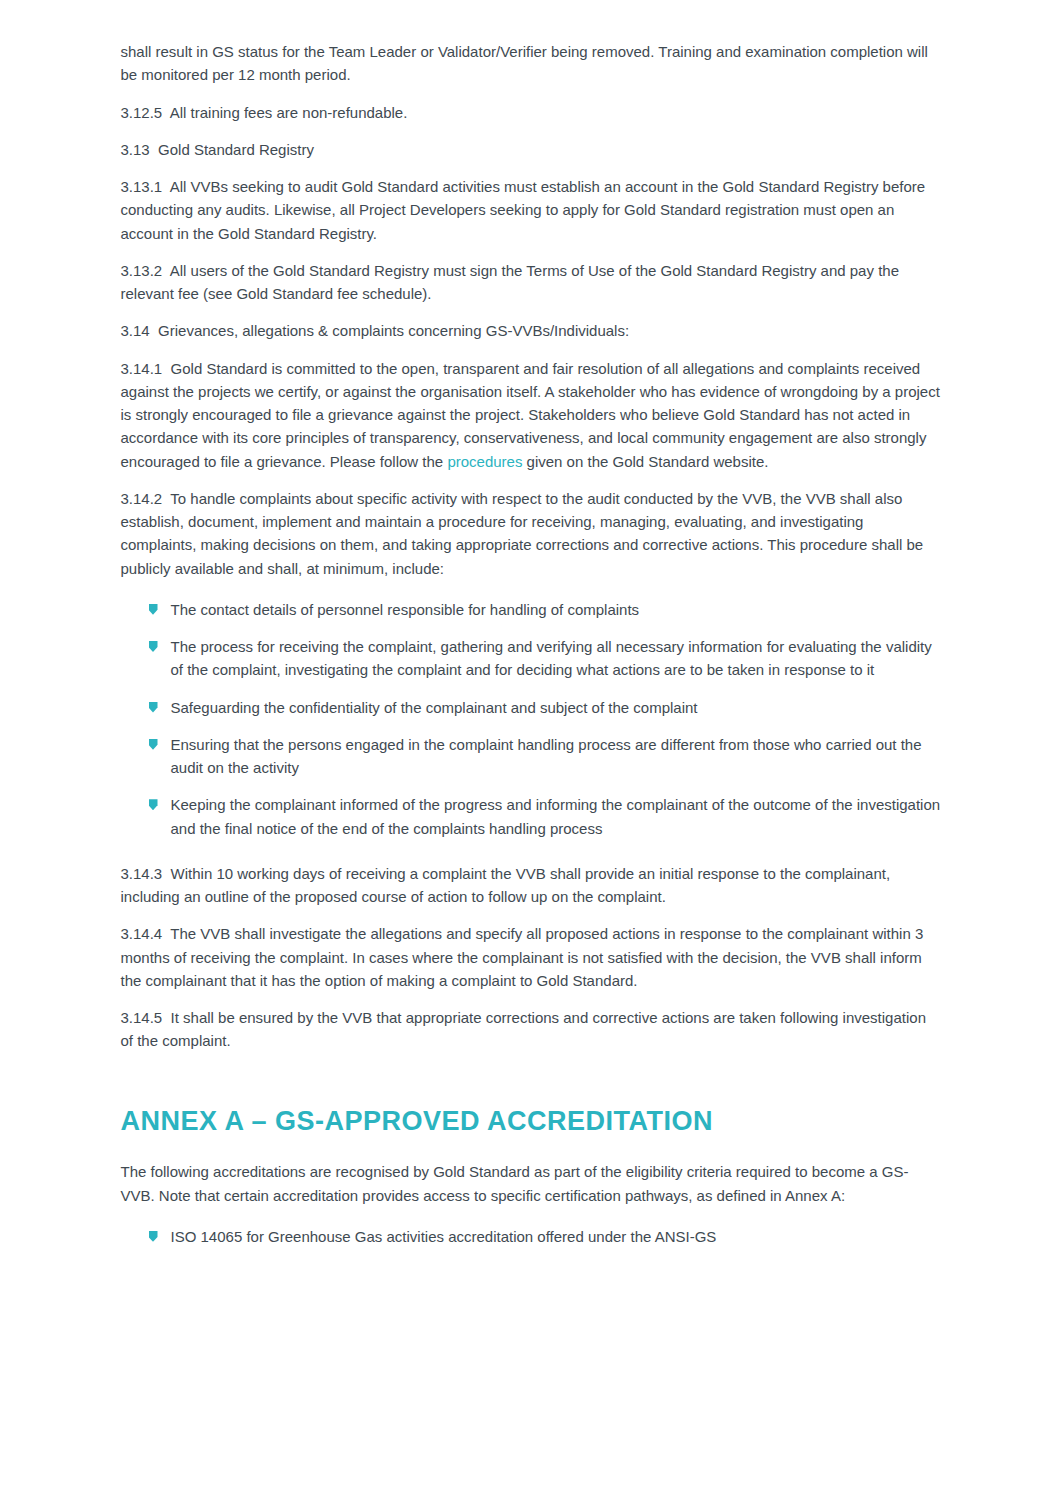shall result in GS status for the Team Leader or Validator/Verifier being removed. Training and examination completion will be monitored per 12 month period.
3.12.5 All training fees are non-refundable.
3.13 Gold Standard Registry
3.13.1 All VVBs seeking to audit Gold Standard activities must establish an account in the Gold Standard Registry before conducting any audits. Likewise, all Project Developers seeking to apply for Gold Standard registration must open an account in the Gold Standard Registry.
3.13.2 All users of the Gold Standard Registry must sign the Terms of Use of the Gold Standard Registry and pay the relevant fee (see Gold Standard fee schedule).
3.14 Grievances, allegations & complaints concerning GS-VVBs/Individuals:
3.14.1 Gold Standard is committed to the open, transparent and fair resolution of all allegations and complaints received against the projects we certify, or against the organisation itself. A stakeholder who has evidence of wrongdoing by a project is strongly encouraged to file a grievance against the project. Stakeholders who believe Gold Standard has not acted in accordance with its core principles of transparency, conservativeness, and local community engagement are also strongly encouraged to file a grievance. Please follow the procedures given on the Gold Standard website.
3.14.2 To handle complaints about specific activity with respect to the audit conducted by the VVB, the VVB shall also establish, document, implement and maintain a procedure for receiving, managing, evaluating, and investigating complaints, making decisions on them, and taking appropriate corrections and corrective actions. This procedure shall be publicly available and shall, at minimum, include:
The contact details of personnel responsible for handling of complaints
The process for receiving the complaint, gathering and verifying all necessary information for evaluating the validity of the complaint, investigating the complaint and for deciding what actions are to be taken in response to it
Safeguarding the confidentiality of the complainant and subject of the complaint
Ensuring that the persons engaged in the complaint handling process are different from those who carried out the audit on the activity
Keeping the complainant informed of the progress and informing the complainant of the outcome of the investigation and the final notice of the end of the complaints handling process
3.14.3 Within 10 working days of receiving a complaint the VVB shall provide an initial response to the complainant, including an outline of the proposed course of action to follow up on the complaint.
3.14.4 The VVB shall investigate the allegations and specify all proposed actions in response to the complainant within 3 months of receiving the complaint. In cases where the complainant is not satisfied with the decision, the VVB shall inform the complainant that it has the option of making a complaint to Gold Standard.
3.14.5 It shall be ensured by the VVB that appropriate corrections and corrective actions are taken following investigation of the complaint.
ANNEX A – GS-APPROVED ACCREDITATION
The following accreditations are recognised by Gold Standard as part of the eligibility criteria required to become a GS-VVB. Note that certain accreditation provides access to specific certification pathways, as defined in Annex A:
ISO 14065 for Greenhouse Gas activities accreditation offered under the ANSI-GS